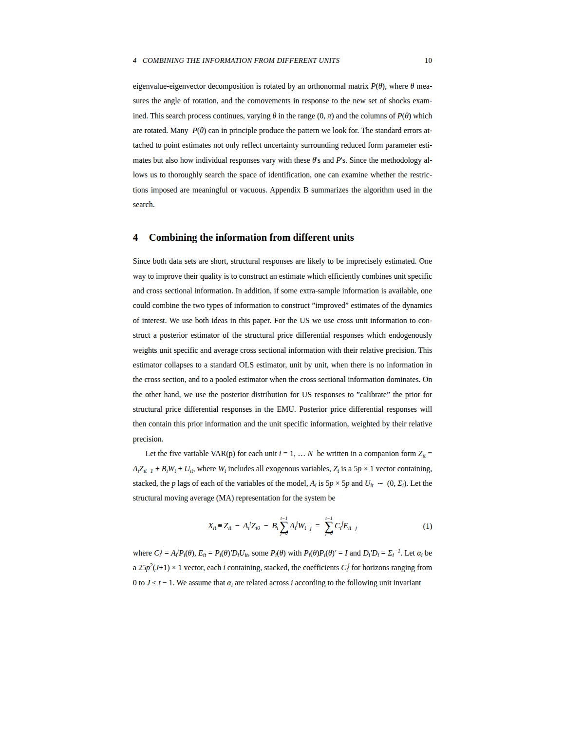4 Combining the information from different units 10
eigenvalue-eigenvector decomposition is rotated by an orthonormal matrix P(θ), where θ measures the angle of rotation, and the comovements in response to the new set of shocks examined. This search process continues, varying θ in the range (0, π) and the columns of P(θ) which are rotated. Many P(θ) can in principle produce the pattern we look for. The standard errors attached to point estimates not only reflect uncertainty surrounding reduced form parameter estimates but also how individual responses vary with these θ's and P's. Since the methodology allows us to thoroughly search the space of identification, one can examine whether the restrictions imposed are meaningful or vacuous. Appendix B summarizes the algorithm used in the search.
4 Combining the information from different units
Since both data sets are short, structural responses are likely to be imprecisely estimated. One way to improve their quality is to construct an estimate which efficiently combines unit specific and cross sectional information. In addition, if some extra-sample information is available, one could combine the two types of information to construct ”improved” estimates of the dynamics of interest. We use both ideas in this paper. For the US we use cross unit information to construct a posterior estimator of the structural price differential responses which endogenously weights unit specific and average cross sectional information with their relative precision. This estimator collapses to a standard OLS estimator, unit by unit, when there is no information in the cross section, and to a pooled estimator when the cross sectional information dominates. On the other hand, we use the posterior distribution for US responses to ”calibrate” the prior for structural price differential responses in the EMU. Posterior price differential responses will then contain this prior information and the unit specific information, weighted by their relative precision.
Let the five variable VAR(p) for each unit i = 1, … N be written in a companion form Zit = AiZit−1 + BiWt + Uit, where Wt includes all exogenous variables, Zt is a 5p × 1 vector containing, stacked, the p lags of each of the variables of the model, Ai is 5p × 5p and Uit ∼ (0, Σi). Let the structural moving average (MA) representation for the system be
Xit≡Zit − AitZi0 − Bi t−1∑j=0 AijWt−j = t−1∑j=0 CijEit−j
(1)
where Cij = AijPi(θ), Eit = Pi(θ)′DiUit, some Pi(θ) with Pi(θ)Pi(θ)′ = I and Di′Di = Σi−1. Let αi be a 25p2(J+1) × 1 vector, each i containing, stacked, the coefficients Cij for horizons ranging from 0 to J ≤ t − 1. We assume that αi are related across i according to the following unit invariant